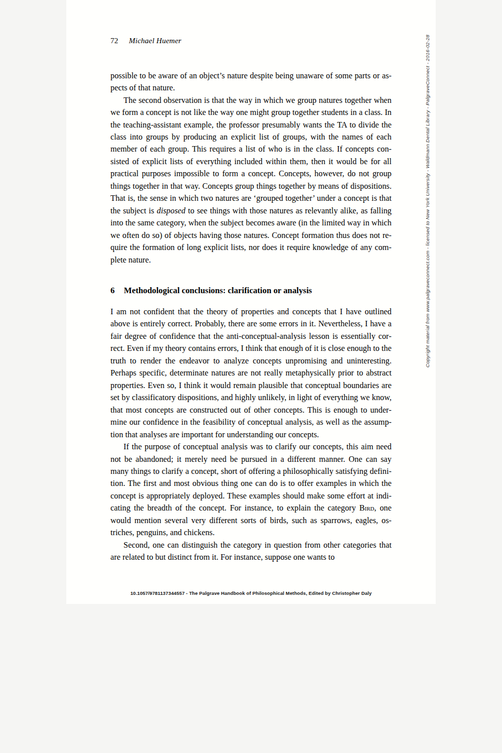72 Michael Huemer
possible to be aware of an object’s nature despite being unaware of some parts or aspects of that nature.
The second observation is that the way in which we group natures together when we form a concept is not like the way one might group together students in a class. In the teaching-assistant example, the professor presumably wants the TA to divide the class into groups by producing an explicit list of groups, with the names of each member of each group. This requires a list of who is in the class. If concepts consisted of explicit lists of everything included within them, then it would be for all practical purposes impossible to form a concept. Concepts, however, do not group things together in that way. Concepts group things together by means of dispositions. That is, the sense in which two natures are ‘grouped together’ under a concept is that the subject is disposed to see things with those natures as relevantly alike, as falling into the same category, when the subject becomes aware (in the limited way in which we often do so) of objects having those natures. Concept formation thus does not require the formation of long explicit lists, nor does it require knowledge of any complete nature.
6 Methodological conclusions: clarification or analysis
I am not confident that the theory of properties and concepts that I have outlined above is entirely correct. Probably, there are some errors in it. Nevertheless, I have a fair degree of confidence that the anti-conceptual-analysis lesson is essentially correct. Even if my theory contains errors, I think that enough of it is close enough to the truth to render the endeavor to analyze concepts unpromising and uninteresting. Perhaps specific, determinate natures are not really metaphysically prior to abstract properties. Even so, I think it would remain plausible that conceptual boundaries are set by classificatory dispositions, and highly unlikely, in light of everything we know, that most concepts are constructed out of other concepts. This is enough to undermine our confidence in the feasibility of conceptual analysis, as well as the assumption that analyses are important for understanding our concepts.
If the purpose of conceptual analysis was to clarify our concepts, this aim need not be abandoned; it merely need be pursued in a different manner. One can say many things to clarify a concept, short of offering a philosophically satisfying definition. The first and most obvious thing one can do is to offer examples in which the concept is appropriately deployed. These examples should make some effort at indicating the breadth of the concept. For instance, to explain the category Bird, one would mention several very different sorts of birds, such as sparrows, eagles, ostriches, penguins, and chickens.
Second, one can distinguish the category in question from other categories that are related to but distinct from it. For instance, suppose one wants to
Copyright material from www.palgraveconnect.com - licensed to New York University - Waldmann Dental Library - PalgraveConnect - 2016-02-28
10.1057/9781137344557 - The Palgrave Handbook of Philosophical Methods, Edited by Christopher Daly